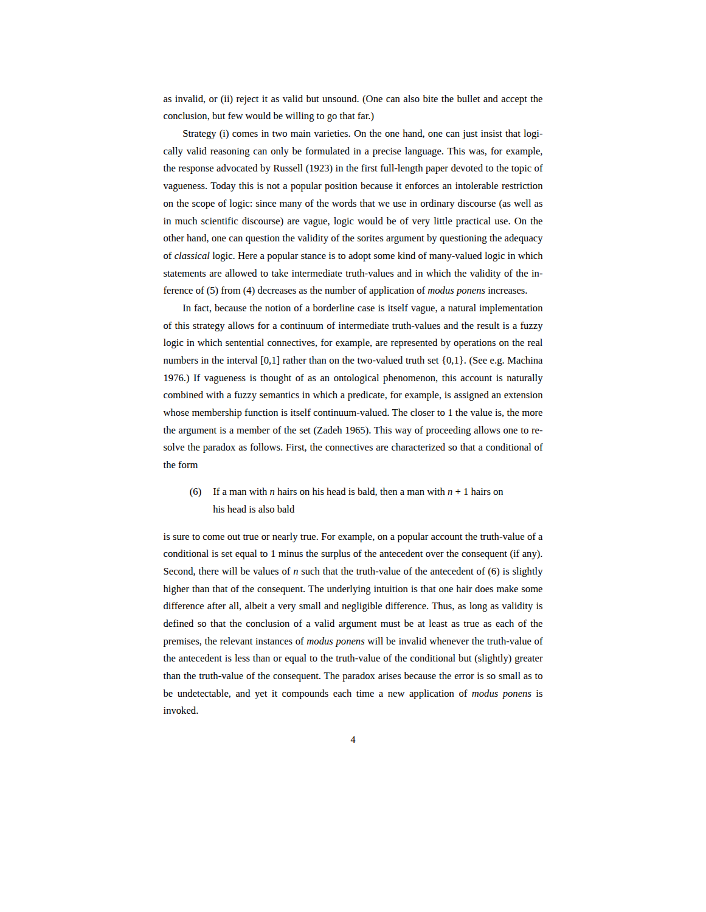as invalid, or (ii) reject it as valid but unsound. (One can also bite the bullet and accept the conclusion, but few would be willing to go that far.)
Strategy (i) comes in two main varieties. On the one hand, one can just insist that logically valid reasoning can only be formulated in a precise language. This was, for example, the response advocated by Russell (1923) in the first full-length paper devoted to the topic of vagueness. Today this is not a popular position because it enforces an intolerable restriction on the scope of logic: since many of the words that we use in ordinary discourse (as well as in much scientific discourse) are vague, logic would be of very little practical use. On the other hand, one can question the validity of the sorites argument by questioning the adequacy of classical logic. Here a popular stance is to adopt some kind of many-valued logic in which statements are allowed to take intermediate truth-values and in which the validity of the inference of (5) from (4) decreases as the number of application of modus ponens increases.
In fact, because the notion of a borderline case is itself vague, a natural implementation of this strategy allows for a continuum of intermediate truth-values and the result is a fuzzy logic in which sentential connectives, for example, are represented by operations on the real numbers in the interval [0,1] rather than on the two-valued truth set {0,1}. (See e.g. Machina 1976.) If vagueness is thought of as an ontological phenomenon, this account is naturally combined with a fuzzy semantics in which a predicate, for example, is assigned an extension whose membership function is itself continuum-valued. The closer to 1 the value is, the more the argument is a member of the set (Zadeh 1965). This way of proceeding allows one to resolve the paradox as follows. First, the connectives are characterized so that a conditional of the form
(6)
If a man with n hairs on his head is bald, then a man with n + 1 hairs on his head is also bald
is sure to come out true or nearly true. For example, on a popular account the truth-value of a conditional is set equal to 1 minus the surplus of the antecedent over the consequent (if any). Second, there will be values of n such that the truth-value of the antecedent of (6) is slightly higher than that of the consequent. The underlying intuition is that one hair does make some difference after all, albeit a very small and negligible difference. Thus, as long as validity is defined so that the conclusion of a valid argument must be at least as true as each of the premises, the relevant instances of modus ponens will be invalid whenever the truth-value of the antecedent is less than or equal to the truth-value of the conditional but (slightly) greater than the truth-value of the consequent. The paradox arises because the error is so small as to be undetectable, and yet it compounds each time a new application of modus ponens is invoked.
4